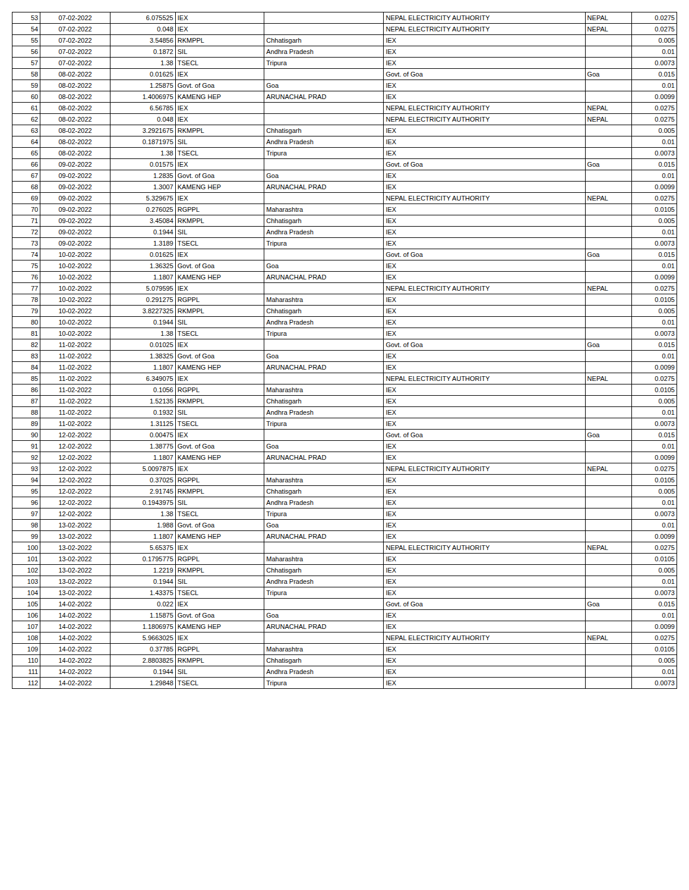| 53 | 07-02-2022 | 6.075525 | IEX | | NEPAL ELECTRICITY AUTHORITY | NEPAL | 0.0275 |
| 54 | 07-02-2022 | 0.048 | IEX | | NEPAL ELECTRICITY AUTHORITY | NEPAL | 0.0275 |
| 55 | 07-02-2022 | 3.54856 | RKMPPL | Chhatisgarh | IEX | | 0.005 |
| 56 | 07-02-2022 | 0.1872 | SIL | Andhra Pradesh | IEX | | 0.01 |
| 57 | 07-02-2022 | 1.38 | TSECL | Tripura | IEX | | 0.0073 |
| 58 | 08-02-2022 | 0.01625 | IEX | | Govt. of Goa | Goa | 0.015 |
| 59 | 08-02-2022 | 1.25875 | Govt. of Goa | Goa | IEX | | 0.01 |
| 60 | 08-02-2022 | 1.4006975 | KAMENG HEP | ARUNACHAL PRAD | IEX | | 0.0099 |
| 61 | 08-02-2022 | 6.56785 | IEX | | NEPAL ELECTRICITY AUTHORITY | NEPAL | 0.0275 |
| 62 | 08-02-2022 | 0.048 | IEX | | NEPAL ELECTRICITY AUTHORITY | NEPAL | 0.0275 |
| 63 | 08-02-2022 | 3.2921675 | RKMPPL | Chhatisgarh | IEX | | 0.005 |
| 64 | 08-02-2022 | 0.1871975 | SIL | Andhra Pradesh | IEX | | 0.01 |
| 65 | 08-02-2022 | 1.38 | TSECL | Tripura | IEX | | 0.0073 |
| 66 | 09-02-2022 | 0.01575 | IEX | | Govt. of Goa | Goa | 0.015 |
| 67 | 09-02-2022 | 1.2835 | Govt. of Goa | Goa | IEX | | 0.01 |
| 68 | 09-02-2022 | 1.3007 | KAMENG HEP | ARUNACHAL PRAD | IEX | | 0.0099 |
| 69 | 09-02-2022 | 5.329675 | IEX | | NEPAL ELECTRICITY AUTHORITY | NEPAL | 0.0275 |
| 70 | 09-02-2022 | 0.276025 | RGPPL | Maharashtra | IEX | | 0.0105 |
| 71 | 09-02-2022 | 3.45084 | RKMPPL | Chhatisgarh | IEX | | 0.005 |
| 72 | 09-02-2022 | 0.1944 | SIL | Andhra Pradesh | IEX | | 0.01 |
| 73 | 09-02-2022 | 1.3189 | TSECL | Tripura | IEX | | 0.0073 |
| 74 | 10-02-2022 | 0.01625 | IEX | | Govt. of Goa | Goa | 0.015 |
| 75 | 10-02-2022 | 1.36325 | Govt. of Goa | Goa | IEX | | 0.01 |
| 76 | 10-02-2022 | 1.1807 | KAMENG HEP | ARUNACHAL PRAD | IEX | | 0.0099 |
| 77 | 10-02-2022 | 5.079595 | IEX | | NEPAL ELECTRICITY AUTHORITY | NEPAL | 0.0275 |
| 78 | 10-02-2022 | 0.291275 | RGPPL | Maharashtra | IEX | | 0.0105 |
| 79 | 10-02-2022 | 3.8227325 | RKMPPL | Chhatisgarh | IEX | | 0.005 |
| 80 | 10-02-2022 | 0.1944 | SIL | Andhra Pradesh | IEX | | 0.01 |
| 81 | 10-02-2022 | 1.38 | TSECL | Tripura | IEX | | 0.0073 |
| 82 | 11-02-2022 | 0.01025 | IEX | | Govt. of Goa | Goa | 0.015 |
| 83 | 11-02-2022 | 1.38325 | Govt. of Goa | Goa | IEX | | 0.01 |
| 84 | 11-02-2022 | 1.1807 | KAMENG HEP | ARUNACHAL PRAD | IEX | | 0.0099 |
| 85 | 11-02-2022 | 6.349075 | IEX | | NEPAL ELECTRICITY AUTHORITY | NEPAL | 0.0275 |
| 86 | 11-02-2022 | 0.1056 | RGPPL | Maharashtra | IEX | | 0.0105 |
| 87 | 11-02-2022 | 1.52135 | RKMPPL | Chhatisgarh | IEX | | 0.005 |
| 88 | 11-02-2022 | 0.1932 | SIL | Andhra Pradesh | IEX | | 0.01 |
| 89 | 11-02-2022 | 1.31125 | TSECL | Tripura | IEX | | 0.0073 |
| 90 | 12-02-2022 | 0.00475 | IEX | | Govt. of Goa | Goa | 0.015 |
| 91 | 12-02-2022 | 1.38775 | Govt. of Goa | Goa | IEX | | 0.01 |
| 92 | 12-02-2022 | 1.1807 | KAMENG HEP | ARUNACHAL PRAD | IEX | | 0.0099 |
| 93 | 12-02-2022 | 5.0097875 | IEX | | NEPAL ELECTRICITY AUTHORITY | NEPAL | 0.0275 |
| 94 | 12-02-2022 | 0.37025 | RGPPL | Maharashtra | IEX | | 0.0105 |
| 95 | 12-02-2022 | 2.91745 | RKMPPL | Chhatisgarh | IEX | | 0.005 |
| 96 | 12-02-2022 | 0.1943975 | SIL | Andhra Pradesh | IEX | | 0.01 |
| 97 | 12-02-2022 | 1.38 | TSECL | Tripura | IEX | | 0.0073 |
| 98 | 13-02-2022 | 1.988 | Govt. of Goa | Goa | IEX | | 0.01 |
| 99 | 13-02-2022 | 1.1807 | KAMENG HEP | ARUNACHAL PRAD | IEX | | 0.0099 |
| 100 | 13-02-2022 | 5.65375 | IEX | | NEPAL ELECTRICITY AUTHORITY | NEPAL | 0.0275 |
| 101 | 13-02-2022 | 0.1795775 | RGPPL | Maharashtra | IEX | | 0.0105 |
| 102 | 13-02-2022 | 1.2219 | RKMPPL | Chhatisgarh | IEX | | 0.005 |
| 103 | 13-02-2022 | 0.1944 | SIL | Andhra Pradesh | IEX | | 0.01 |
| 104 | 13-02-2022 | 1.43375 | TSECL | Tripura | IEX | | 0.0073 |
| 105 | 14-02-2022 | 0.022 | IEX | | Govt. of Goa | Goa | 0.015 |
| 106 | 14-02-2022 | 1.15875 | Govt. of Goa | Goa | IEX | | 0.01 |
| 107 | 14-02-2022 | 1.1806975 | KAMENG HEP | ARUNACHAL PRAD | IEX | | 0.0099 |
| 108 | 14-02-2022 | 5.9663025 | IEX | | NEPAL ELECTRICITY AUTHORITY | NEPAL | 0.0275 |
| 109 | 14-02-2022 | 0.37785 | RGPPL | Maharashtra | IEX | | 0.0105 |
| 110 | 14-02-2022 | 2.8803825 | RKMPPL | Chhatisgarh | IEX | | 0.005 |
| 111 | 14-02-2022 | 0.1944 | SIL | Andhra Pradesh | IEX | | 0.01 |
| 112 | 14-02-2022 | 1.29848 | TSECL | Tripura | IEX | | 0.0073 |